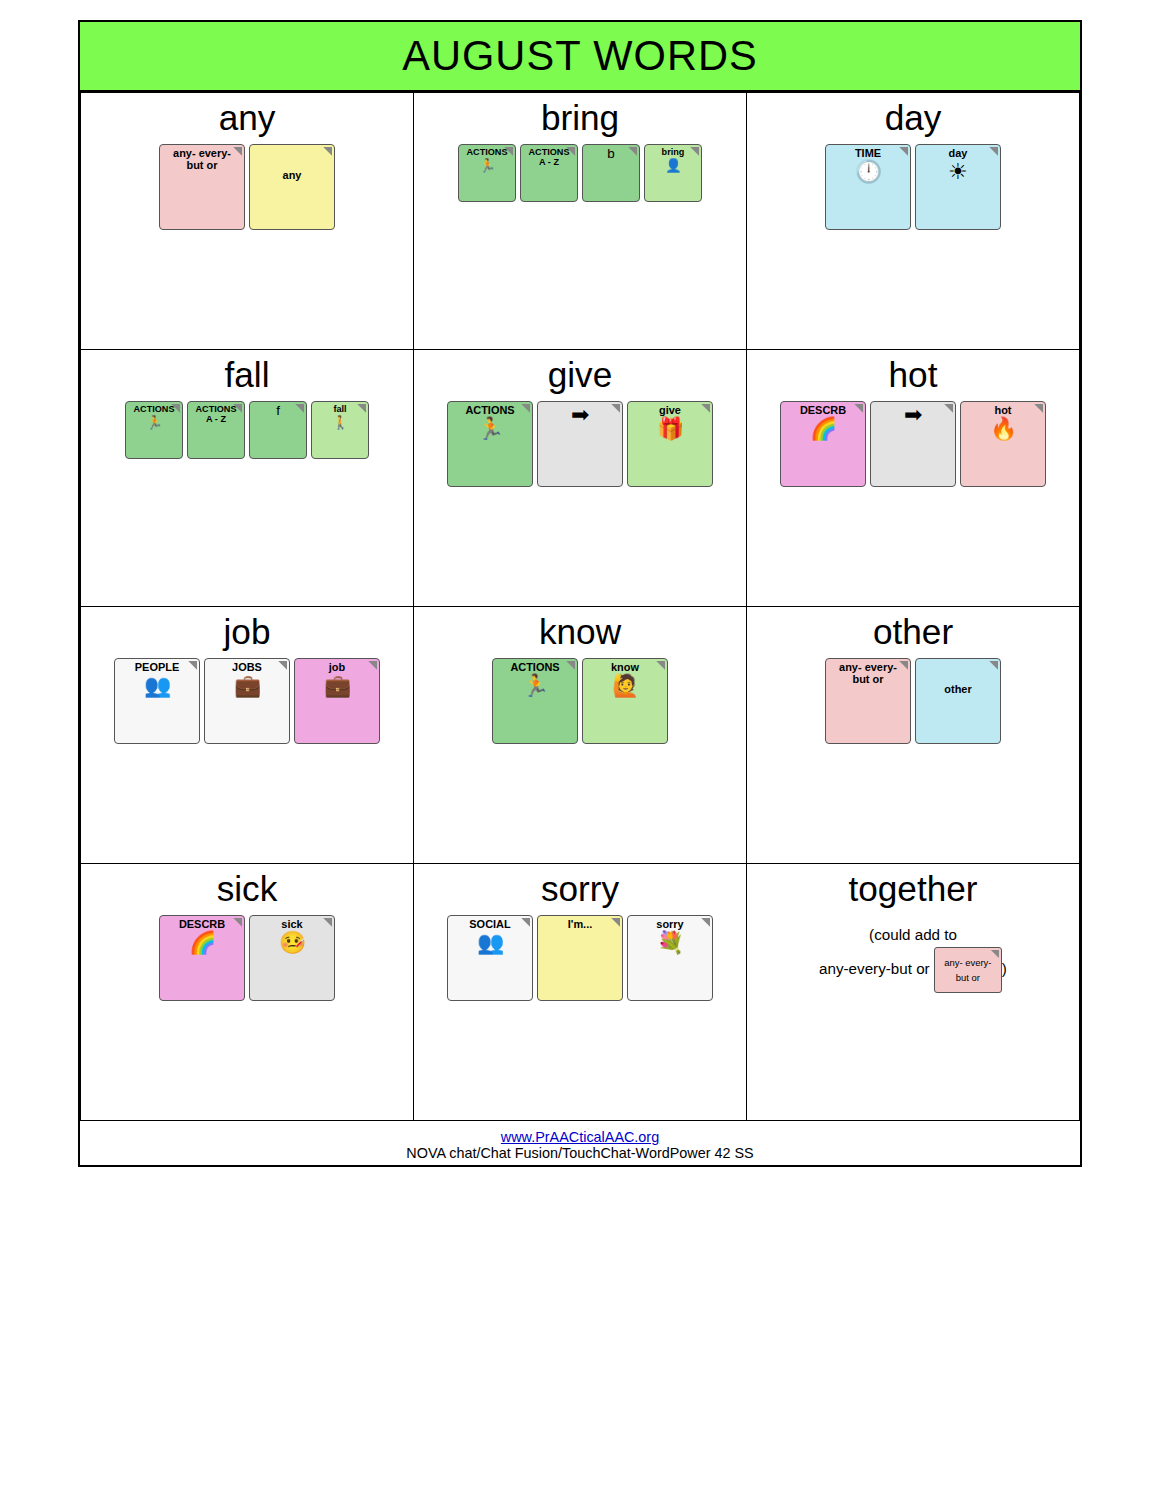AUGUST WORDS
| any any- every- but or any | bring ACTIONS 🏃 ACTIONS A - Z b bring 👤 | day TIME 🕛 day ☀ |
| fall ACTIONS 🏃 ACTIONS A - Z f fall 🚶 | give ACTIONS 🏃 ➡ give 🎁 | hot DESCRB 🌈 ➡ hot 🔥 |
| job PEOPLE 👥 JOBS 💼 job 💼 | know ACTIONS 🏃 know 🙋 | other any- every- but or other |
| sick DESCRB 🌈 sick 🤒 | sorry SOCIAL 👥 I'm... sorry 💐 | together (could add to any-every-but or any- every- but or ) |
www.PrAACticalAAC.org
NOVA chat/Chat Fusion/TouchChat-WordPower 42 SS